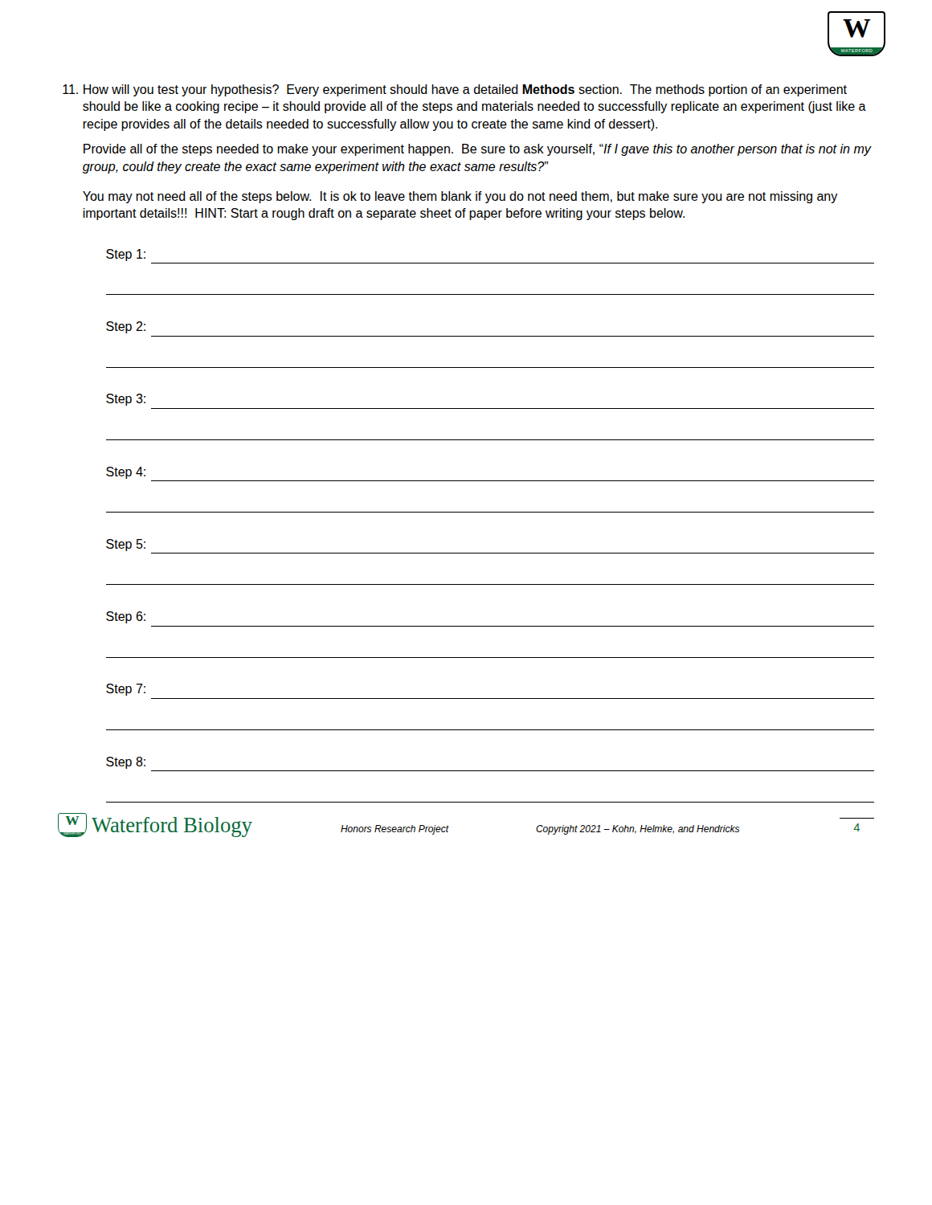W
WATERFORD
How will you test your hypothesis? Every experiment should have a detailed Methods section. The methods portion of an experiment should be like a cooking recipe – it should provide all of the steps and materials needed to successfully replicate an experiment (just like a recipe provides all of the details needed to successfully allow you to create the same kind of dessert).
Provide all of the steps needed to make your experiment happen. Be sure to ask yourself, “If I gave this to another person that is not in my group, could they create the exact same experiment with the exact same results?”
You may not need all of the steps below. It is ok to leave them blank if you do not need them, but make sure you are not missing any important details!!! HINT: Start a rough draft on a separate sheet of paper before writing your steps below.
Step 1:
Step 2:
Step 3:
Step 4:
Step 5:
Step 6:
Step 7:
Step 8:
W
WATERFORD
Waterford Biology
Honors Research Project Copyright 2021 – Kohn, Helmke, and Hendricks
4